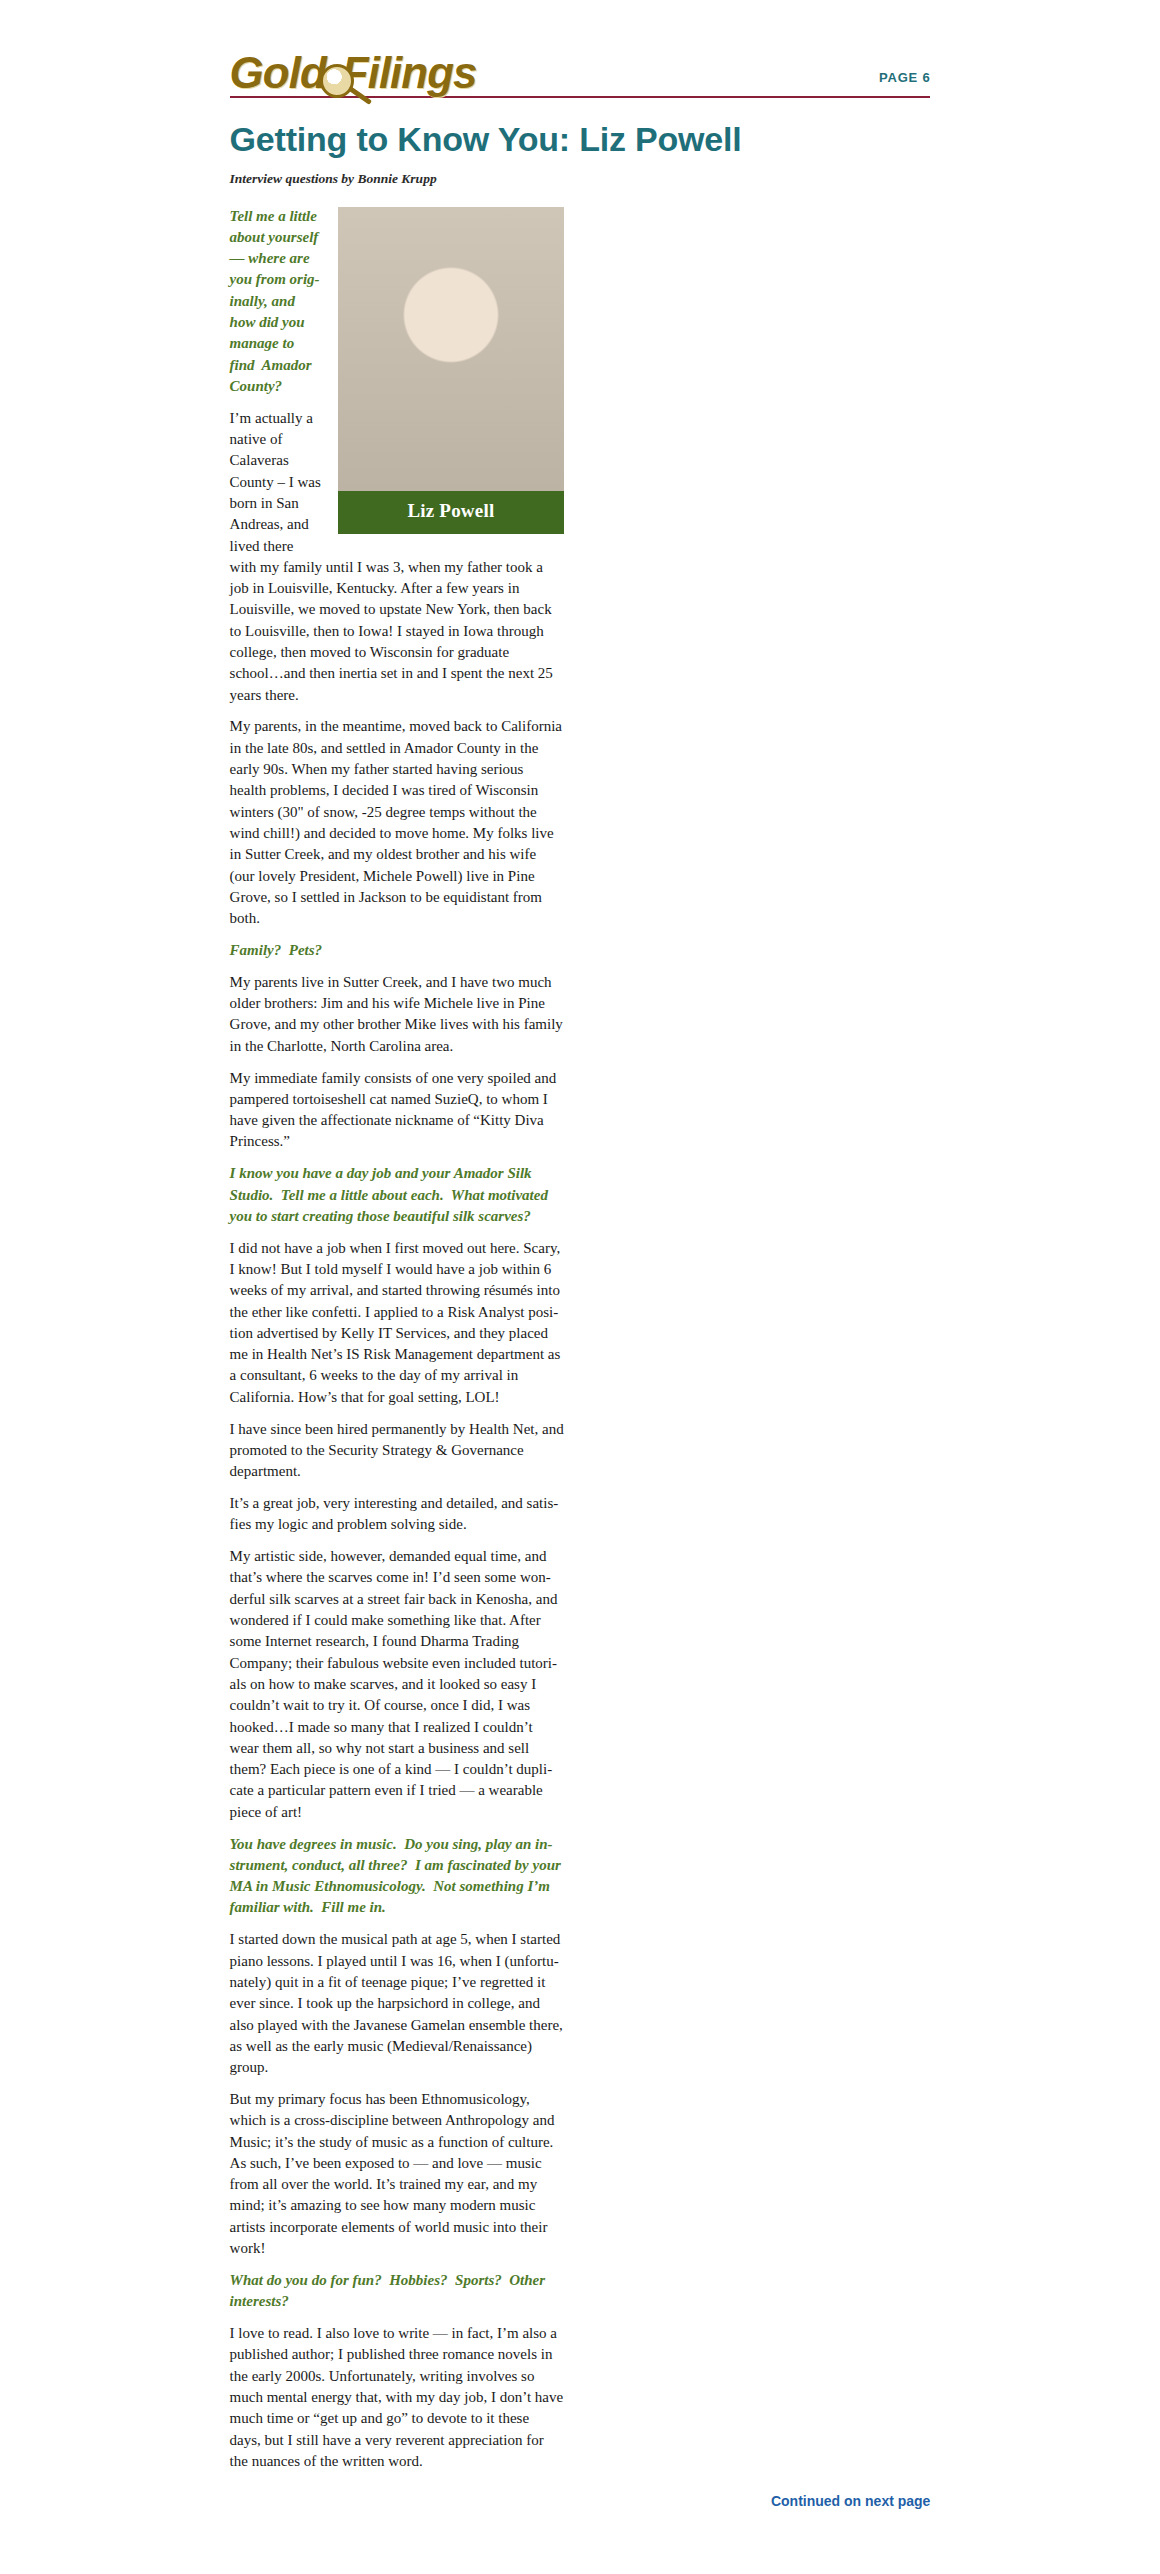Gold Filings
PAGE 6
Getting to Know You: Liz Powell
Interview questions by Bonnie Krupp
Liz Powell
Tell me a little about yourself — where are you from originally, and how did you manage to find Amador County?
I’m actually a native of Calaveras County – I was born in San Andreas, and lived there with my family until I was 3, when my father took a job in Louisville, Kentucky. After a few years in Louisville, we moved to upstate New York, then back to Louisville, then to Iowa! I stayed in Iowa through college, then moved to Wisconsin for graduate school…and then inertia set in and I spent the next 25 years there.
My parents, in the meantime, moved back to California in the late 80s, and settled in Amador County in the early 90s. When my father started having serious health problems, I decided I was tired of Wisconsin winters (30" of snow, -25 degree temps without the wind chill!) and decided to move home. My folks live in Sutter Creek, and my oldest brother and his wife (our lovely President, Michele Powell) live in Pine Grove, so I settled in Jackson to be equidistant from both.
Family? Pets?
My parents live in Sutter Creek, and I have two much older brothers: Jim and his wife Michele live in Pine Grove, and my other brother Mike lives with his family in the Charlotte, North Carolina area.
My immediate family consists of one very spoiled and pampered tortoiseshell cat named SuzieQ, to whom I have given the affectionate nickname of “Kitty Diva Princess.”
I know you have a day job and your Amador Silk Studio. Tell me a little about each. What motivated you to start creating those beautiful silk scarves?
I did not have a job when I first moved out here. Scary, I know! But I told myself I would have a job within 6 weeks of my arrival, and started throwing résumés into the ether like confetti. I applied to a Risk Analyst position advertised by Kelly IT Services, and they placed me in Health Net’s IS Risk Management department as a consultant, 6 weeks to the day of my arrival in California. How’s that for goal setting, LOL!
I have since been hired permanently by Health Net, and promoted to the Security Strategy & Governance department.
It’s a great job, very interesting and detailed, and satisfies my logic and problem solving side.
My artistic side, however, demanded equal time, and that’s where the scarves come in! I’d seen some wonderful silk scarves at a street fair back in Kenosha, and wondered if I could make something like that. After some Internet research, I found Dharma Trading Company; their fabulous website even included tutorials on how to make scarves, and it looked so easy I couldn’t wait to try it. Of course, once I did, I was hooked…I made so many that I realized I couldn’t wear them all, so why not start a business and sell them? Each piece is one of a kind — I couldn’t duplicate a particular pattern even if I tried — a wearable piece of art!
You have degrees in music. Do you sing, play an instrument, conduct, all three? I am fascinated by your MA in Music Ethnomusicology. Not something I’m familiar with. Fill me in.
I started down the musical path at age 5, when I started piano lessons. I played until I was 16, when I (unfortunately) quit in a fit of teenage pique; I’ve regretted it ever since. I took up the harpsichord in college, and also played with the Javanese Gamelan ensemble there, as well as the early music (Medieval/Renaissance) group.
But my primary focus has been Ethnomusicology, which is a cross-discipline between Anthropology and Music; it’s the study of music as a function of culture. As such, I’ve been exposed to — and love — music from all over the world. It’s trained my ear, and my mind; it’s amazing to see how many modern music artists incorporate elements of world music into their work!
What do you do for fun? Hobbies? Sports? Other interests?
I love to read. I also love to write — in fact, I’m also a published author; I published three romance novels in the early 2000s. Unfortunately, writing involves so much mental energy that, with my day job, I don’t have much time or “get up and go” to devote to it these days, but I still have a very reverent appreciation for the nuances of the written word.
Continued on next page